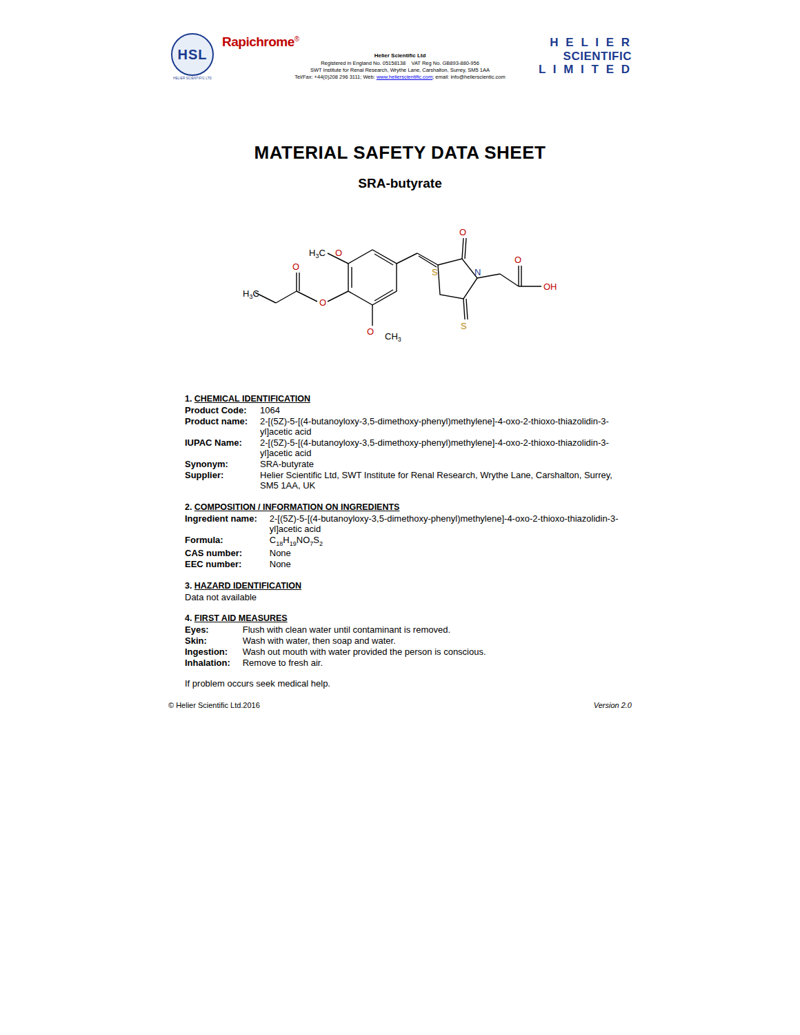HSL
HELIER SCIENTIFIC LTD
Rapichrome®
Helier Scientific Ltd
Registered in England No. 05158138 VAT Reg No. GB893-880-956
SWT Institute for Renal Research, Wrythe Lane, Carshalton, Surrey, SM5 1AA
Tel/Fax: +44(0)208 296 3111; Web: www.helierscientific.com; email: info@helierscientic.com
H E L I E R
SCIENTIFIC
L I M I T E D
MATERIAL SAFETY DATA SHEET
SRA-butyrate
H3C O O O H3C O CH3 O S S N O OH
1. CHEMICAL IDENTIFICATION
| Product Code: | 1064 |
| Product name: | 2-[(5Z)-5-[(4-butanoyloxy-3,5-dimethoxy-phenyl)methylene]-4-oxo-2-thioxo-thiazolidin-3-yl]acetic acid |
| IUPAC Name: | 2-[(5Z)-5-[(4-butanoyloxy-3,5-dimethoxy-phenyl)methylene]-4-oxo-2-thioxo-thiazolidin-3-yl]acetic acid |
| Synonym: | SRA-butyrate |
| Supplier: | Helier Scientific Ltd, SWT Institute for Renal Research, Wrythe Lane, Carshalton, Surrey, SM5 1AA, UK |
2. COMPOSITION / INFORMATION ON INGREDIENTS
| Ingredient name: | 2-[(5Z)-5-[(4-butanoyloxy-3,5-dimethoxy-phenyl)methylene]-4-oxo-2-thioxo-thiazolidin-3-yl]acetic acid |
| Formula: | C 18 H 19 NO 7 S 2 |
| CAS number: | None |
| EEC number: | None |
3. HAZARD IDENTIFICATION
Data not available
4. FIRST AID MEASURES
| Eyes: | Flush with clean water until contaminant is removed. |
| Skin: | Wash with water, then soap and water. |
| Ingestion: | Wash out mouth with water provided the person is conscious. |
| Inhalation: | Remove to fresh air. |
If problem occurs seek medical help.
© Helier Scientific Ltd.2016
Version 2.0